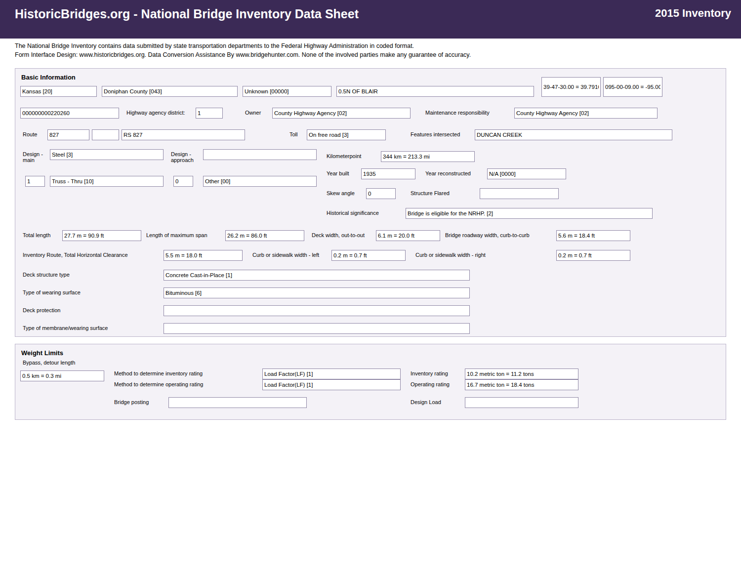HistoricBridges.org - National Bridge Inventory Data Sheet
2015 Inventory
The National Bridge Inventory contains data submitted by state transportation departments to the Federal Highway Administration in coded format.
Form Interface Design: www.historicbridges.org. Data Conversion Assistance By www.bridgehunter.com. None of the involved parties make any guarantee of accuracy.
Basic Information
Highway agency district: Owner Maintenance responsibility
Route Toll Features intersected
Design -
main Design -
approach Kilometerpoint Year built Year reconstructed Skew angle Structure Flared Historical significance
Total length Length of maximum span Deck width, out-to-out Bridge roadway width, curb-to-curb
Inventory Route, Total Horizontal Clearance Curb or sidewalk width - left Curb or sidewalk width - right
Deck structure type
Type of wearing surface
Deck protection
Type of membrane/wearing surface
Weight Limits
Bypass, detour length Method to determine inventory rating Inventory rating
Method to determine operating rating Operating rating
Bridge posting Design Load